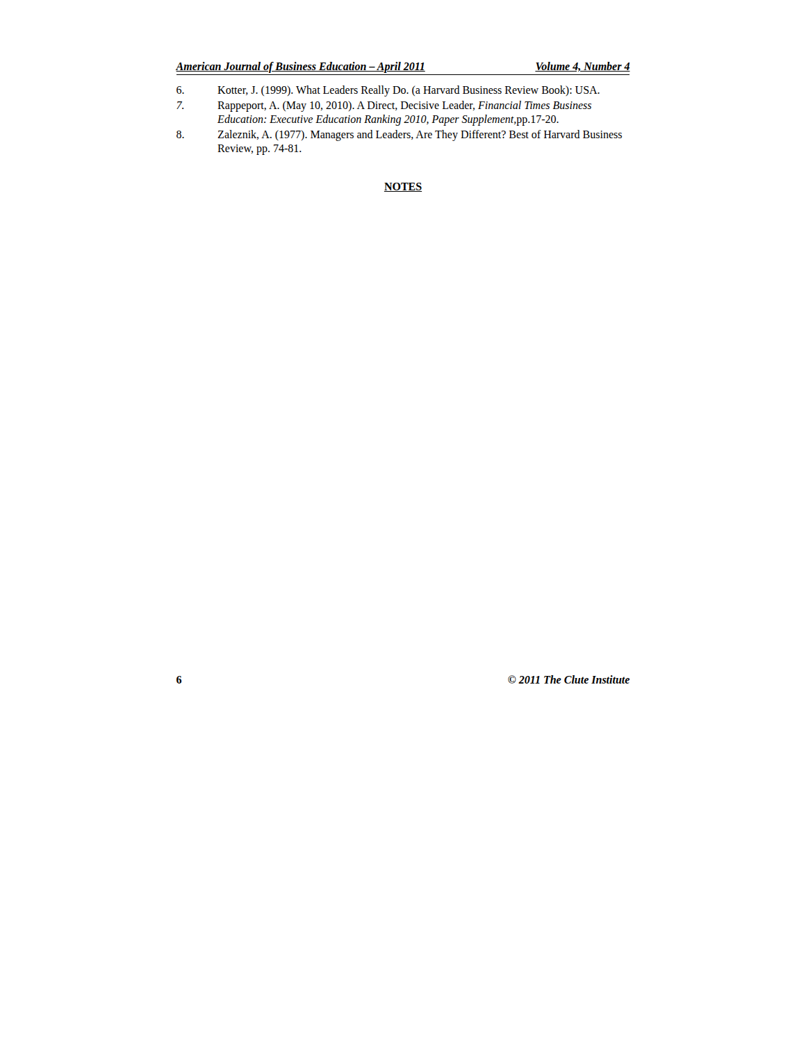American Journal of Business Education – April 2011 Volume 4, Number 4
6. Kotter, J. (1999). What Leaders Really Do. (a Harvard Business Review Book): USA.
7. Rappeport, A. (May 10, 2010). A Direct, Decisive Leader, Financial Times Business Education: Executive Education Ranking 2010, Paper Supplement, pp.17-20.
8. Zaleznik, A. (1977). Managers and Leaders, Are They Different? Best of Harvard Business Review, pp. 74-81.
NOTES
6 © 2011 The Clute Institute